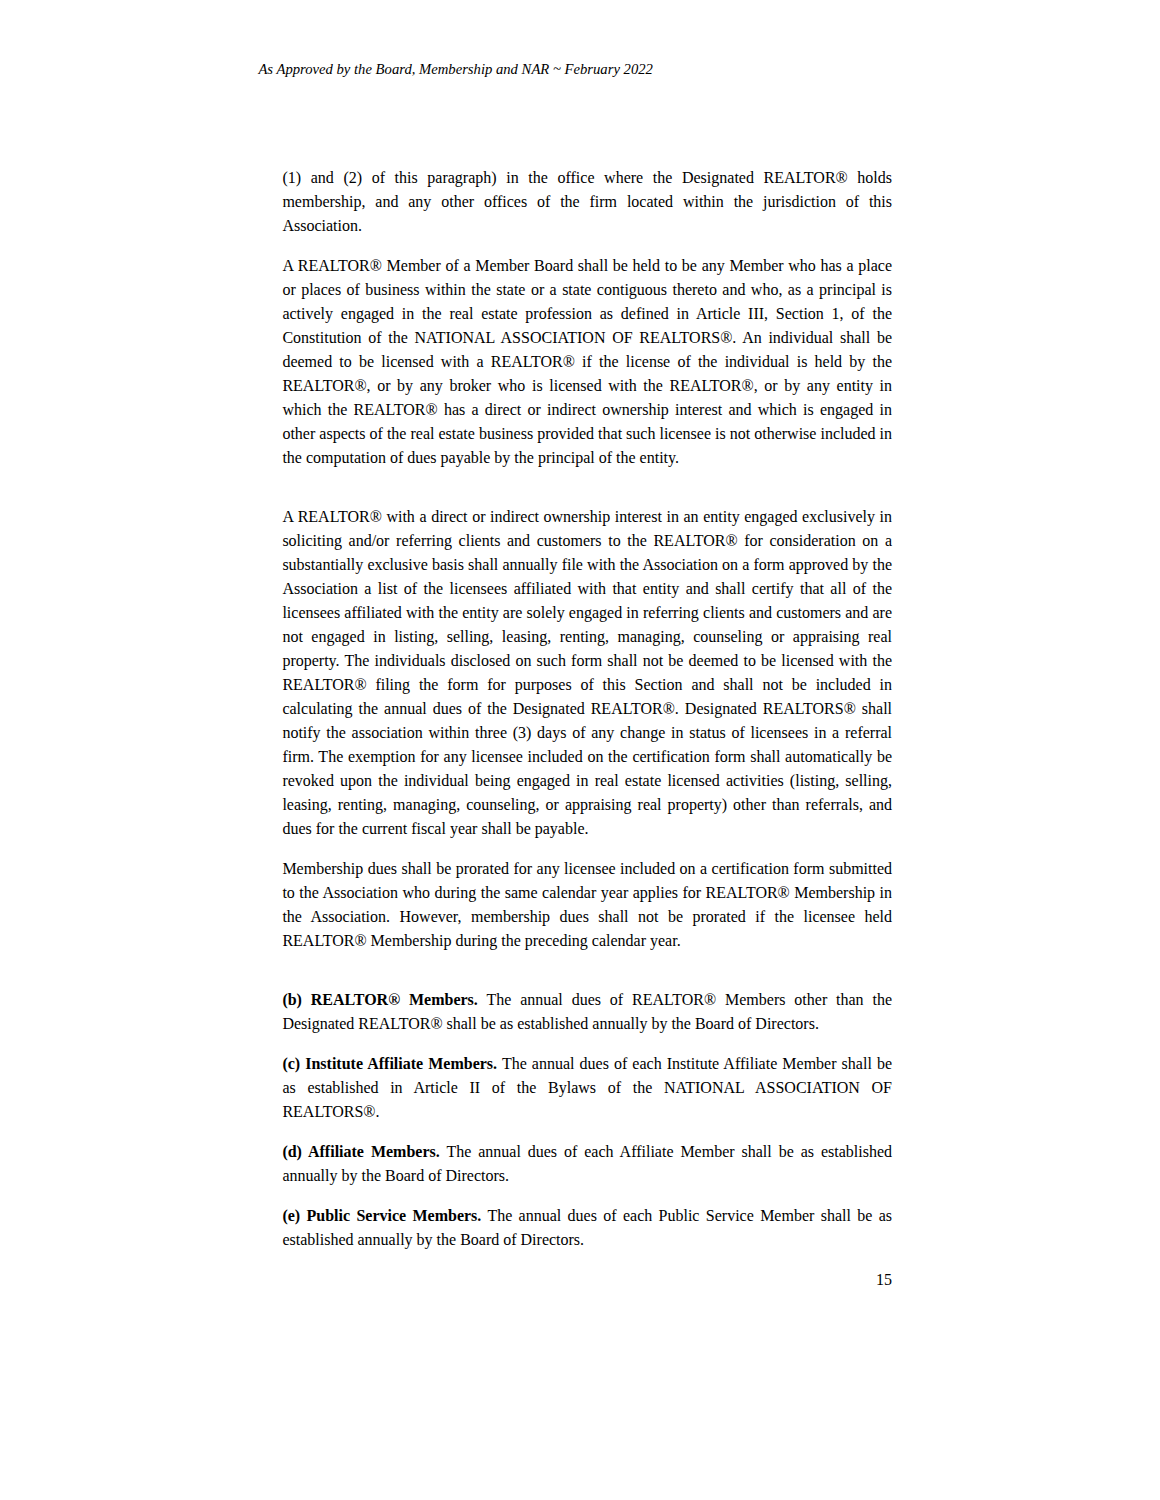As Approved by the Board, Membership and NAR ~ February 2022
(1) and (2) of this paragraph) in the office where the Designated REALTOR® holds membership, and any other offices of the firm located within the jurisdiction of this Association.
A REALTOR® Member of a Member Board shall be held to be any Member who has a place or places of business within the state or a state contiguous thereto and who, as a principal is actively engaged in the real estate profession as defined in Article III, Section 1, of the Constitution of the NATIONAL ASSOCIATION OF REALTORS®. An individual shall be deemed to be licensed with a REALTOR® if the license of the individual is held by the REALTOR®, or by any broker who is licensed with the REALTOR®, or by any entity in which the REALTOR® has a direct or indirect ownership interest and which is engaged in other aspects of the real estate business provided that such licensee is not otherwise included in the computation of dues payable by the principal of the entity.
A REALTOR® with a direct or indirect ownership interest in an entity engaged exclusively in soliciting and/or referring clients and customers to the REALTOR® for consideration on a substantially exclusive basis shall annually file with the Association on a form approved by the Association a list of the licensees affiliated with that entity and shall certify that all of the licensees affiliated with the entity are solely engaged in referring clients and customers and are not engaged in listing, selling, leasing, renting, managing, counseling or appraising real property. The individuals disclosed on such form shall not be deemed to be licensed with the REALTOR® filing the form for purposes of this Section and shall not be included in calculating the annual dues of the Designated REALTOR®. Designated REALTORS® shall notify the association within three (3) days of any change in status of licensees in a referral firm. The exemption for any licensee included on the certification form shall automatically be revoked upon the individual being engaged in real estate licensed activities (listing, selling, leasing, renting, managing, counseling, or appraising real property) other than referrals, and dues for the current fiscal year shall be payable.
Membership dues shall be prorated for any licensee included on a certification form submitted to the Association who during the same calendar year applies for REALTOR® Membership in the Association. However, membership dues shall not be prorated if the licensee held REALTOR® Membership during the preceding calendar year.
(b) REALTOR® Members. The annual dues of REALTOR® Members other than the Designated REALTOR® shall be as established annually by the Board of Directors.
(c) Institute Affiliate Members. The annual dues of each Institute Affiliate Member shall be as established in Article II of the Bylaws of the NATIONAL ASSOCIATION OF REALTORS®.
(d) Affiliate Members. The annual dues of each Affiliate Member shall be as established annually by the Board of Directors.
(e) Public Service Members. The annual dues of each Public Service Member shall be as established annually by the Board of Directors.
15